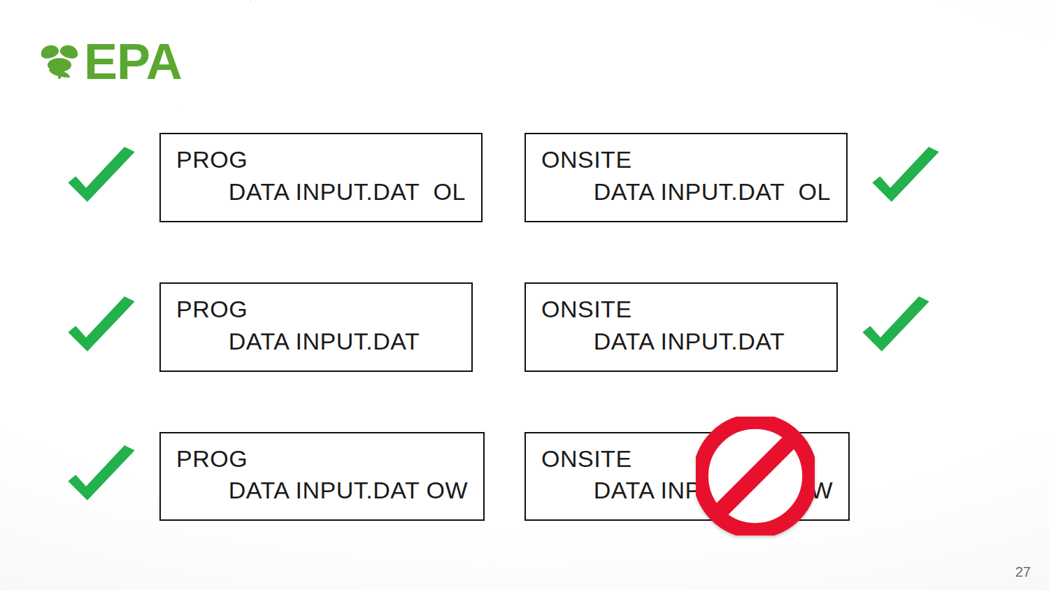EPA
PROG
DATA INPUT.DAT  OL
ONSITE
DATA INPUT.DAT  OL
PROG
DATA INPUT.DAT
ONSITE
DATA INPUT.DAT
PROG
DATA INPUT.DAT OW
ONSITE
DATA INPUT.DAT OW
27